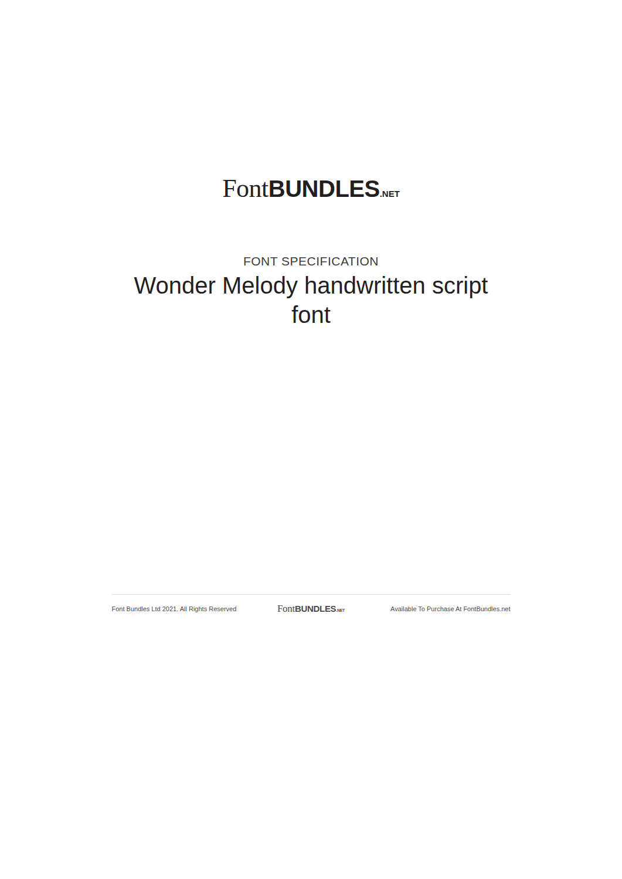Font BUNDLES.NET
FONT SPECIFICATION
Wonder Melody handwritten script font
Font Bundles Ltd 2021. All Rights Reserved
Font BUNDLES.NET
Available To Purchase At FontBundles.net